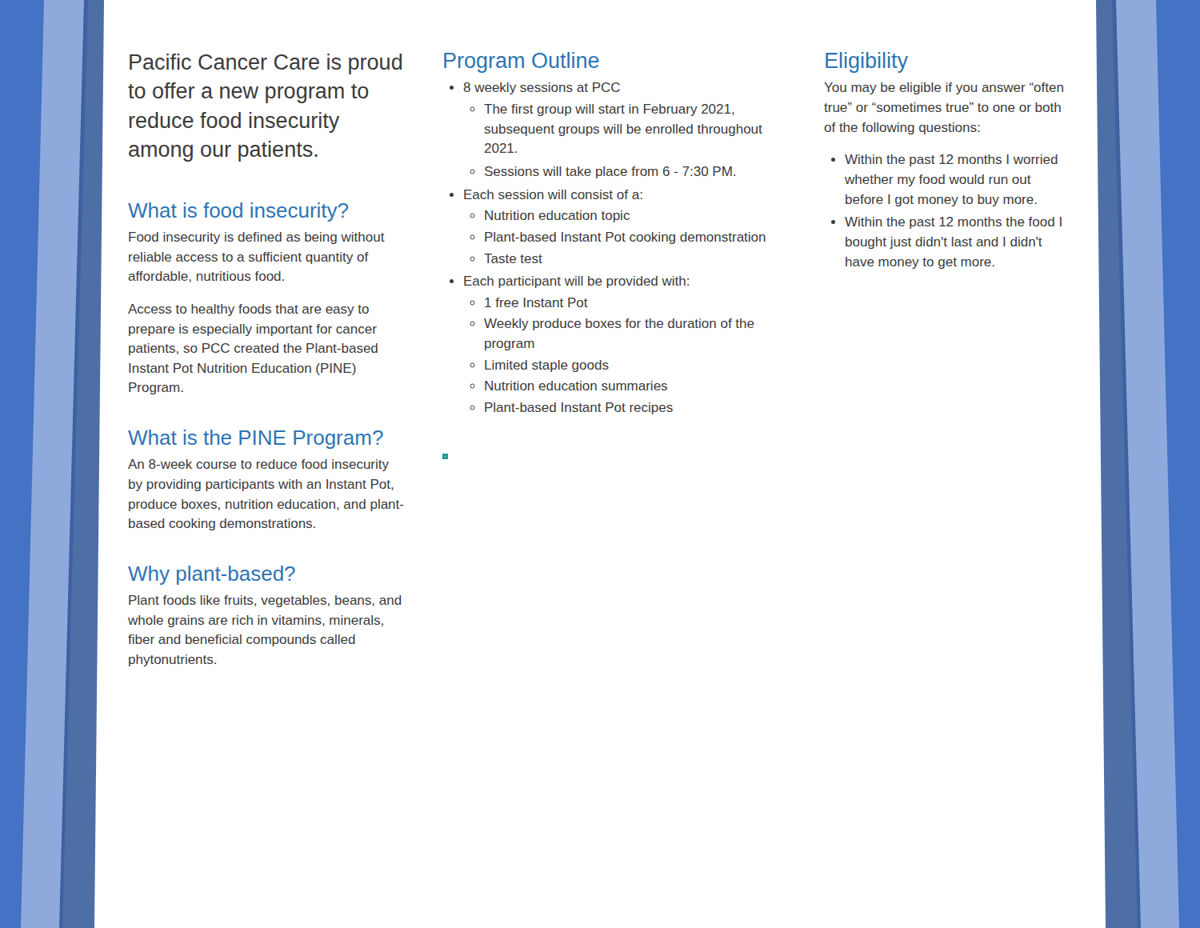Pacific Cancer Care is proud to offer a new program to reduce food insecurity among our patients.
What is food insecurity?
Food insecurity is defined as being without reliable access to a sufficient quantity of affordable, nutritious food.
Access to healthy foods that are easy to prepare is especially important for cancer patients, so PCC created the Plant-based Instant Pot Nutrition Education (PINE) Program.
What is the PINE Program?
An 8-week course to reduce food insecurity by providing participants with an Instant Pot, produce boxes, nutrition education, and plant-based cooking demonstrations.
Why plant-based?
Plant foods like fruits, vegetables, beans, and whole grains are rich in vitamins, minerals, fiber and beneficial compounds called phytonutrients.
Program Outline
8 weekly sessions at PCC
The first group will start in February 2021, subsequent groups will be enrolled throughout 2021.
Sessions will take place from 6 - 7:30 PM.
Each session will consist of a:
Nutrition education topic
Plant-based Instant Pot cooking demonstration
Taste test
Each participant will be provided with:
1 free Instant Pot
Weekly produce boxes for the duration of the program
Limited staple goods
Nutrition education summaries
Plant-based Instant Pot recipes
Eligibility
You may be eligible if you answer “often true” or “sometimes true” to one or both of the following questions:
Within the past 12 months I worried whether my food would run out before I got money to buy more.
Within the past 12 months the food I bought just didn't last and I didn't have money to get more.